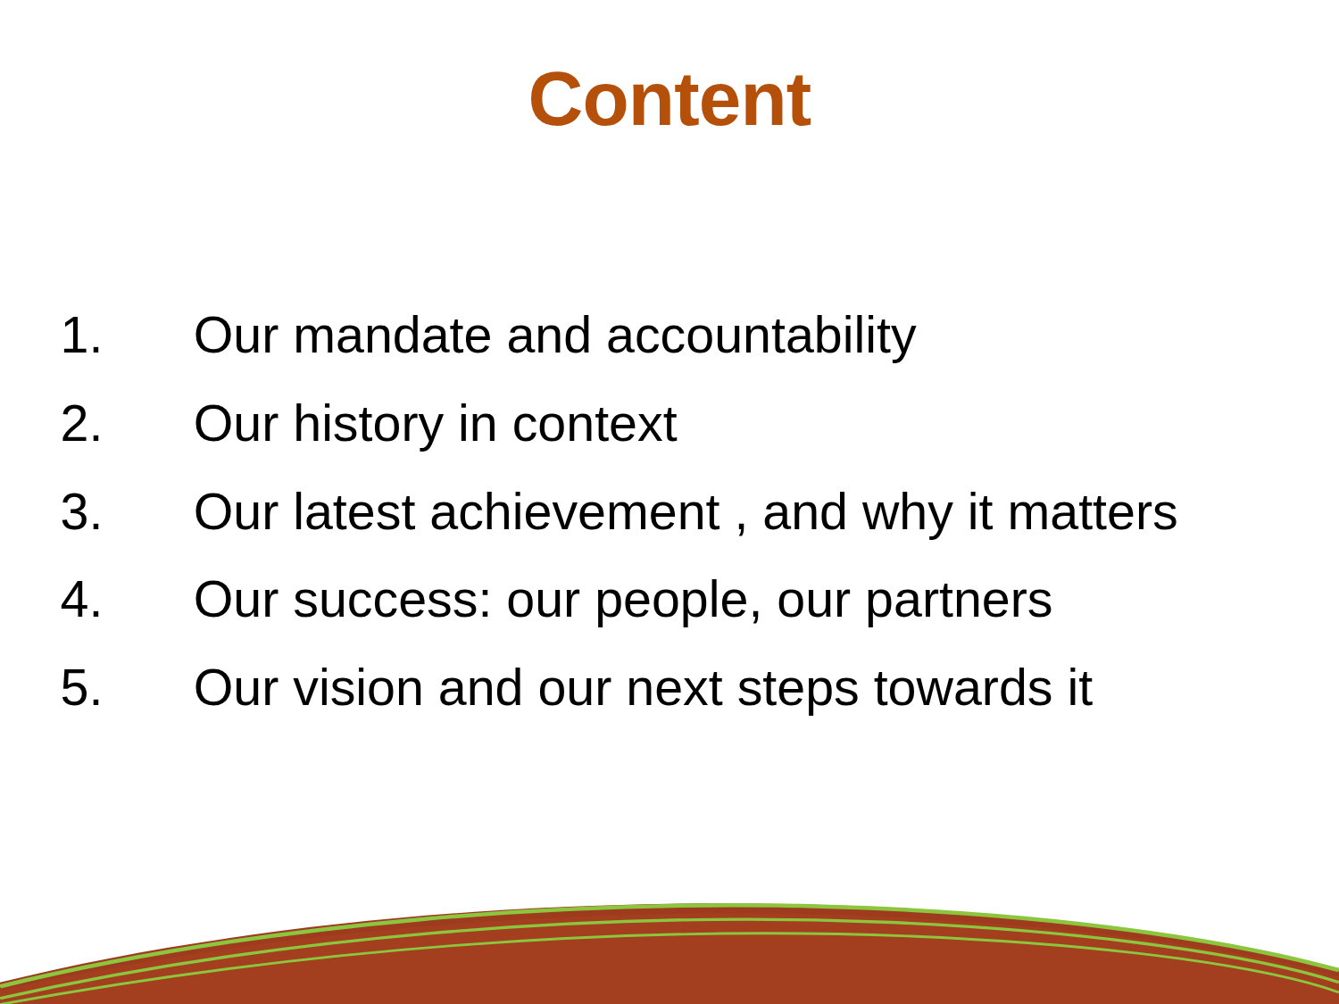Content
1. Our mandate and accountability
2. Our history in context
3. Our latest achievement , and why it matters
4. Our success: our people, our partners
5. Our vision and our next steps towards it